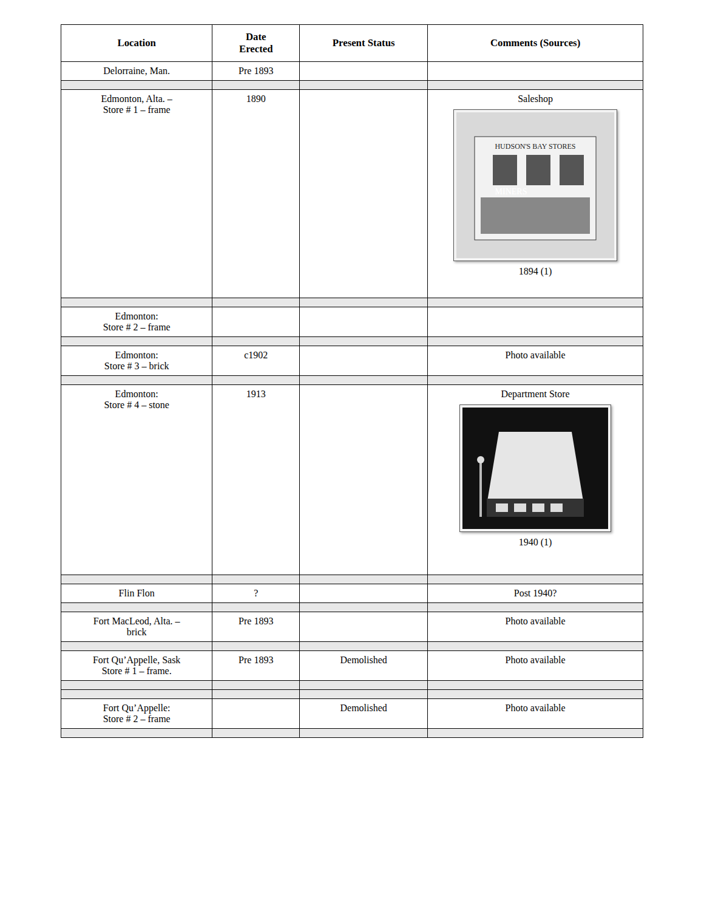| Location | Date Erected | Present Status | Comments (Sources) |
| --- | --- | --- | --- |
| Delorraine, Man. | Pre 1893 | | |
| Edmonton, Alta. – Store # 1 – frame | 1890 | | Saleshop 1894 (1) |
| Edmonton: Store # 2 – frame | | | |
| Edmonton: Store # 3 – brick | c1902 | | Photo available |
| Edmonton: Store # 4 – stone | 1913 | | Department Store 1940 (1) |
| Flin Flon | ? | | Post 1940? |
| Fort MacLeod, Alta. – brick | Pre 1893 | | Photo available |
| Fort Qu’Appelle, Sask Store # 1 – frame. | Pre 1893 | Demolished | Photo available |
| Fort Qu’Appelle: Store # 2 – frame | | Demolished | Photo available |